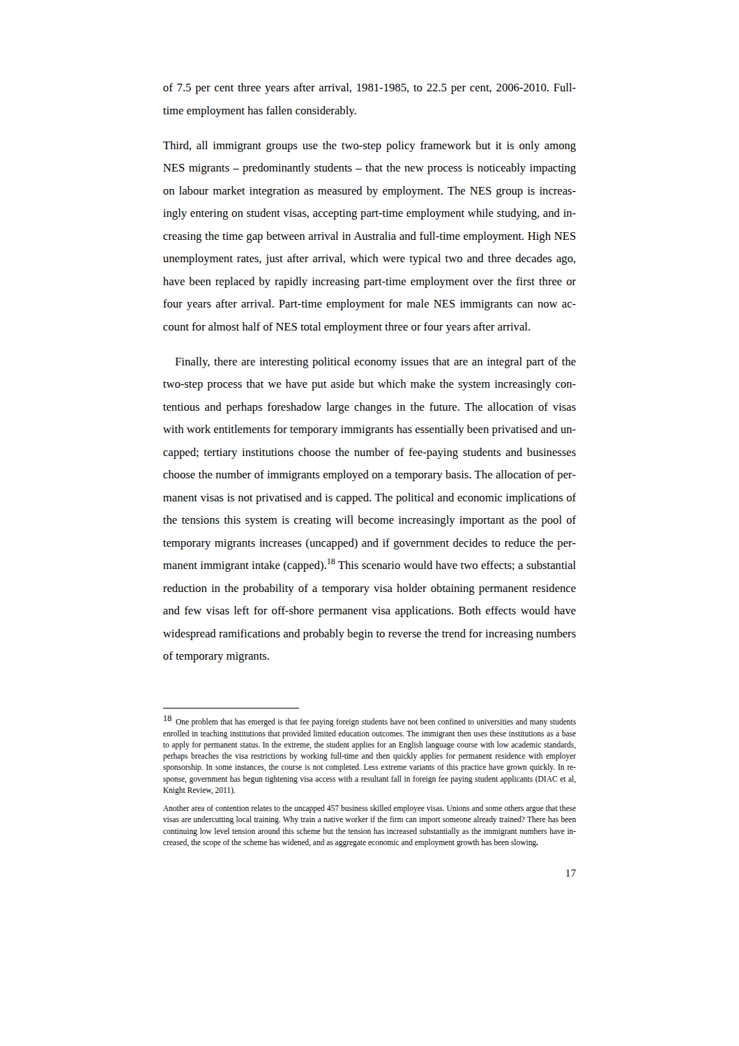of 7.5 per cent three years after arrival, 1981-1985, to 22.5 per cent, 2006-2010. Full-time employment has fallen considerably.
Third, all immigrant groups use the two-step policy framework but it is only among NES migrants – predominantly students – that the new process is noticeably impacting on labour market integration as measured by employment. The NES group is increasingly entering on student visas, accepting part-time employment while studying, and increasing the time gap between arrival in Australia and full-time employment. High NES unemployment rates, just after arrival, which were typical two and three decades ago, have been replaced by rapidly increasing part-time employment over the first three or four years after arrival. Part-time employment for male NES immigrants can now account for almost half of NES total employment three or four years after arrival.
Finally, there are interesting political economy issues that are an integral part of the two-step process that we have put aside but which make the system increasingly contentious and perhaps foreshadow large changes in the future. The allocation of visas with work entitlements for temporary immigrants has essentially been privatised and uncapped; tertiary institutions choose the number of fee-paying students and businesses choose the number of immigrants employed on a temporary basis. The allocation of permanent visas is not privatised and is capped. The political and economic implications of the tensions this system is creating will become increasingly important as the pool of temporary migrants increases (uncapped) and if government decides to reduce the permanent immigrant intake (capped).18 This scenario would have two effects; a substantial reduction in the probability of a temporary visa holder obtaining permanent residence and few visas left for off-shore permanent visa applications. Both effects would have widespread ramifications and probably begin to reverse the trend for increasing numbers of temporary migrants.
18 One problem that has emerged is that fee paying foreign students have not been confined to universities and many students enrolled in teaching institutions that provided limited education outcomes. The immigrant then uses these institutions as a base to apply for permanent status. In the extreme, the student applies for an English language course with low academic standards, perhaps breaches the visa restrictions by working full-time and then quickly applies for permanent residence with employer sponsorship. In some instances, the course is not completed. Less extreme variants of this practice have grown quickly. In response, government has begun tightening visa access with a resultant fall in foreign fee paying student applicants (DIAC et al, Knight Review, 2011).
Another area of contention relates to the uncapped 457 business skilled employee visas. Unions and some others argue that these visas are undercutting local training. Why train a native worker if the firm can import someone already trained? There has been continuing low level tension around this scheme but the tension has increased substantially as the immigrant numbers have increased, the scope of the scheme has widened, and as aggregate economic and employment growth has been slowing.
17